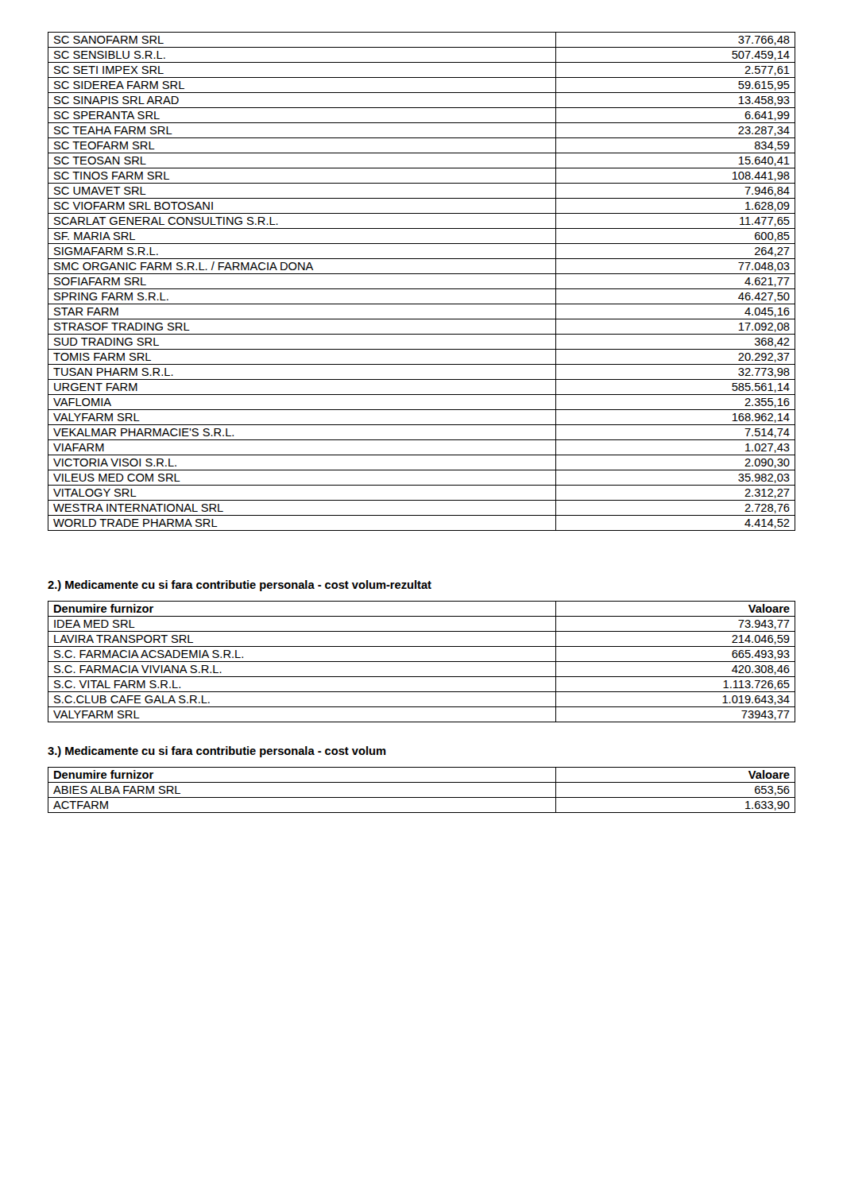| SC SANOFARM SRL | 37.766,48 |
| SC SENSIBLU S.R.L. | 507.459,14 |
| SC SETI IMPEX SRL | 2.577,61 |
| SC SIDEREA FARM SRL | 59.615,95 |
| SC SINAPIS SRL ARAD | 13.458,93 |
| SC SPERANTA SRL | 6.641,99 |
| SC TEAHA FARM SRL | 23.287,34 |
| SC TEOFARM SRL | 834,59 |
| SC TEOSAN SRL | 15.640,41 |
| SC TINOS FARM SRL | 108.441,98 |
| SC UMAVET SRL | 7.946,84 |
| SC VIOFARM SRL BOTOSANI | 1.628,09 |
| SCARLAT GENERAL CONSULTING S.R.L. | 11.477,65 |
| SF. MARIA SRL | 600,85 |
| SIGMAFARM S.R.L. | 264,27 |
| SMC ORGANIC FARM S.R.L. / FARMACIA DONA | 77.048,03 |
| SOFIAFARM SRL | 4.621,77 |
| SPRING FARM S.R.L. | 46.427,50 |
| STAR FARM | 4.045,16 |
| STRASOF TRADING SRL | 17.092,08 |
| SUD TRADING SRL | 368,42 |
| TOMIS FARM SRL | 20.292,37 |
| TUSAN PHARM S.R.L. | 32.773,98 |
| URGENT FARM | 585.561,14 |
| VAFLOMIA | 2.355,16 |
| VALYFARM SRL | 168.962,14 |
| VEKALMAR PHARMACIE'S S.R.L. | 7.514,74 |
| VIAFARM | 1.027,43 |
| VICTORIA VISOI S.R.L. | 2.090,30 |
| VILEUS MED COM SRL | 35.982,03 |
| VITALOGY SRL | 2.312,27 |
| WESTRA INTERNATIONAL SRL | 2.728,76 |
| WORLD TRADE PHARMA SRL | 4.414,52 |
2.) Medicamente cu si fara contributie personala - cost volum-rezultat
| Denumire furnizor | Valoare |
| --- | --- |
| IDEA MED SRL | 73.943,77 |
| LAVIRA TRANSPORT SRL | 214.046,59 |
| S.C. FARMACIA ACSADEMIA S.R.L. | 665.493,93 |
| S.C. FARMACIA VIVIANA S.R.L. | 420.308,46 |
| S.C. VITAL FARM S.R.L. | 1.113.726,65 |
| S.C.CLUB CAFE GALA S.R.L. | 1.019.643,34 |
| VALYFARM SRL | 73943,77 |
3.) Medicamente cu si fara contributie personala - cost volum
| Denumire furnizor | Valoare |
| --- | --- |
| ABIES ALBA FARM SRL | 653,56 |
| ACTFARM | 1.633,90 |